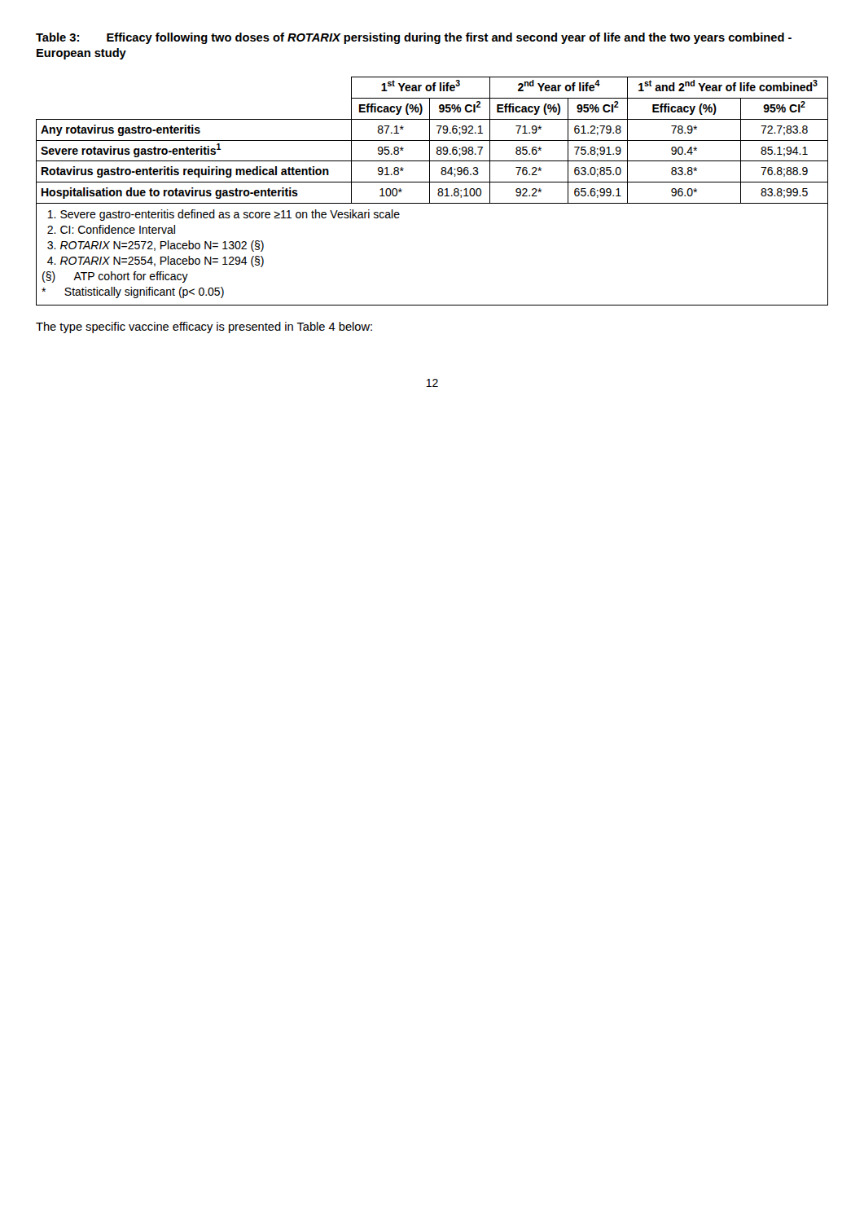Table 3: Efficacy following two doses of ROTARIX persisting during the first and second year of life and the two years combined - European study
| | 1 st Year of life 3 | 2 nd Year of life 4 | 1 st and 2 nd Year of life combined 3 |
| | Efficacy (%) | 95% CI 2 | Efficacy (%) | 95% CI 2 | Efficacy (%) | 95% CI 2 |
| Any rotavirus gastro-enteritis | 87.1* | 79.6;92.1 | 71.9* | 61.2;79.8 | 78.9* | 72.7;83.8 |
| Severe rotavirus gastro-enteritis 1 | 95.8* | 89.6;98.7 | 85.6* | 75.8;91.9 | 90.4* | 85.1;94.1 |
| Rotavirus gastro-enteritis requiring medical attention | 91.8* | 84;96.3 | 76.2* | 63.0;85.0 | 83.8* | 76.8;88.9 |
| Hospitalisation due to rotavirus gastro-enteritis | 100* | 81.8;100 | 92.2* | 65.6;99.1 | 96.0* | 83.8;99.5 |
| Severe gastro-enteritis defined as a score ≥11 on the Vesikari scale CI: Confidence Interval ROTARIX N=2572, Placebo N= 1302 (§) ROTARIX N=2554, Placebo N= 1294 (§) (§) ATP cohort for efficacy * Statistically significant (p< 0.05) |
The type specific vaccine efficacy is presented in Table 4 below:
12